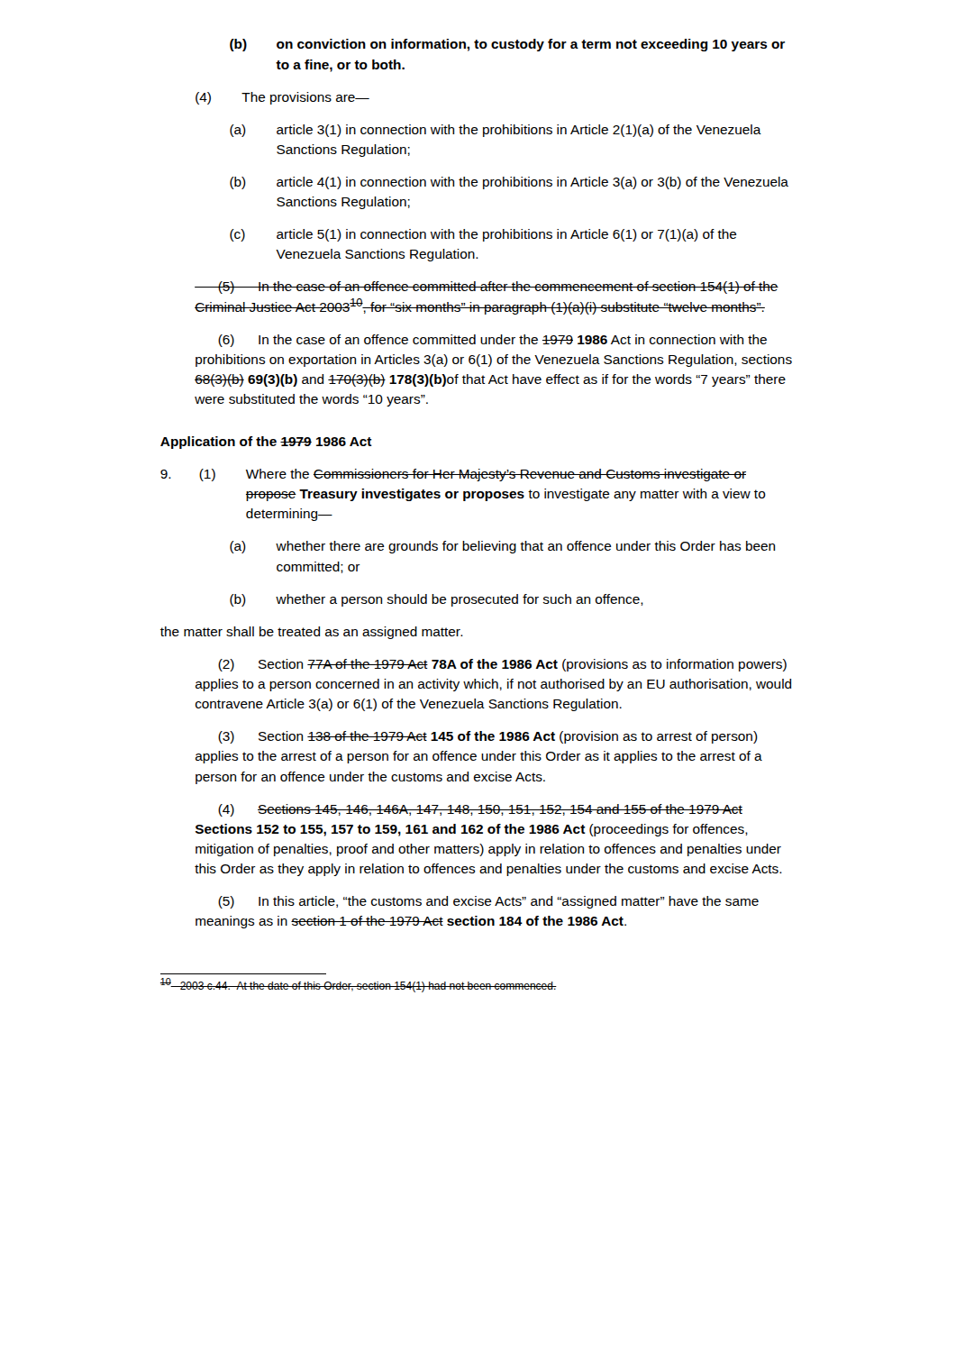(b)
on conviction on information, to custody for a term not exceeding 10 years or to a fine, or to both.
(4)
The provisions are—
(a)
article 3(1) in connection with the prohibitions in Article 2(1)(a) of the Venezuela Sanctions Regulation;
(b)
article 4(1) in connection with the prohibitions in Article 3(a) or 3(b) of the Venezuela Sanctions Regulation;
(c)
article 5(1) in connection with the prohibitions in Article 6(1) or 7(1)(a) of the Venezuela Sanctions Regulation.
(5) In the case of an offence committed after the commencement of section 154(1) of the Criminal Justice Act 200310, for “six months” in paragraph (1)(a)(i) substitute “twelve months”.
(6) In the case of an offence committed under the 1979 1986 Act in connection with the prohibitions on exportation in Articles 3(a) or 6(1) of the Venezuela Sanctions Regulation, sections 68(3)(b) 69(3)(b) and 170(3)(b) 178(3)(b) of that Act have effect as if for the words “7 years” there were substituted the words “10 years”.
Application of the 1979 1986 Act
9.
(1)
Where the Commissioners for Her Majesty’s Revenue and Customs investigate or propose Treasury investigates or proposes to investigate any matter with a view to determining—
(a)
whether there are grounds for believing that an offence under this Order has been committed; or
(b)
whether a person should be prosecuted for such an offence,
the matter shall be treated as an assigned matter.
(2) Section 77A of the 1979 Act 78A of the 1986 Act (provisions as to information powers) applies to a person concerned in an activity which, if not authorised by an EU authorisation, would contravene Article 3(a) or 6(1) of the Venezuela Sanctions Regulation.
(3) Section 138 of the 1979 Act 145 of the 1986 Act (provision as to arrest of person) applies to the arrest of a person for an offence under this Order as it applies to the arrest of a person for an offence under the customs and excise Acts.
(4) Sections 145, 146, 146A, 147, 148, 150, 151, 152, 154 and 155 of the 1979 Act Sections 152 to 155, 157 to 159, 161 and 162 of the 1986 Act (proceedings for offences, mitigation of penalties, proof and other matters) apply in relation to offences and penalties under this Order as they apply in relation to offences and penalties under the customs and excise Acts.
(5) In this article, “the customs and excise Acts” and “assigned matter” have the same meanings as in section 1 of the 1979 Act section 184 of the 1986 Act.
10 2003 c.44. At the date of this Order, section 154(1) had not been commenced.